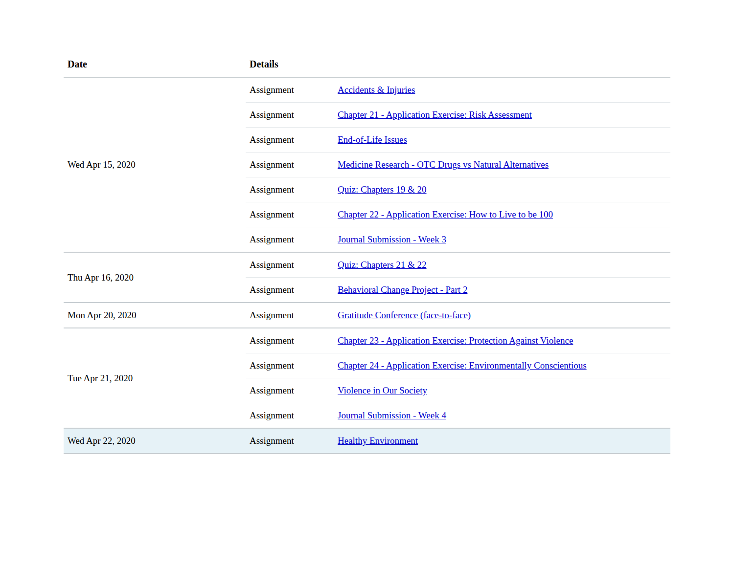| Date | Details |
| --- | --- |
| Wed Apr 15, 2020 | / Assignment / Accidents & Injuries / / Assignment / Chapter 21 - Application Exercise: Risk Assessment / / Assignment / End-of-Life Issues / / Assignment / Medicine Research - OTC Drugs vs Natural Alternatives / / Assignment / Quiz: Chapters 19 & 20 / / Assignment / Chapter 22 - Application Exercise: How to Live to be 100 / / Assignment / Journal Submission - Week 3 / |
| Thu Apr 16, 2020 | / Assignment / Quiz: Chapters 21 & 22 / / Assignment / Behavioral Change Project - Part 2 / |
| Mon Apr 20, 2020 | / Assignment / Gratitude Conference (face-to-face) / |
| Tue Apr 21, 2020 | / Assignment / Chapter 23 - Application Exercise: Protection Against Violence / / Assignment / Chapter 24 - Application Exercise: Environmentally Conscientious / / Assignment / Violence in Our Society / / Assignment / Journal Submission - Week 4 / |
| Wed Apr 22, 2020 | / Assignment / Healthy Environment / |